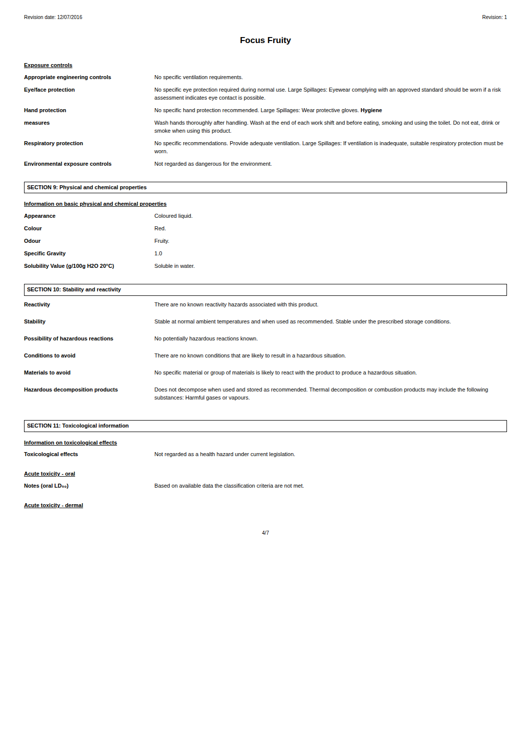Revision date: 12/07/2016 Revision: 1
Focus Fruity
Exposure controls
| Appropriate engineering controls | No specific ventilation requirements. |
| Eye/face protection | No specific eye protection required during normal use. Large Spillages: Eyewear complying with an approved standard should be worn if a risk assessment indicates eye contact is possible. |
| Hand protection | No specific hand protection recommended. Large Spillages: Wear protective gloves. Hygiene |
| measures | Wash hands thoroughly after handling. Wash at the end of each work shift and before eating, smoking and using the toilet. Do not eat, drink or smoke when using this product. |
| Respiratory protection | No specific recommendations. Provide adequate ventilation. Large Spillages: If ventilation is inadequate, suitable respiratory protection must be worn. |
| Environmental exposure controls | Not regarded as dangerous for the environment. |
SECTION 9: Physical and chemical properties
Information on basic physical and chemical properties
| Appearance | Coloured liquid. |
| Colour | Red. |
| Odour | Fruity. |
| Specific Gravity | 1.0 |
| Solubility Value (g/100g H2O 20°C) | Soluble in water. |
SECTION 10: Stability and reactivity
| Reactivity | There are no known reactivity hazards associated with this product. |
| Stability | Stable at normal ambient temperatures and when used as recommended. Stable under the prescribed storage conditions. |
| Possibility of hazardous reactions | No potentially hazardous reactions known. |
| Conditions to avoid | There are no known conditions that are likely to result in a hazardous situation. |
| Materials to avoid | No specific material or group of materials is likely to react with the product to produce a hazardous situation. |
| Hazardous decomposition products | Does not decompose when used and stored as recommended. Thermal decomposition or combustion products may include the following substances: Harmful gases or vapours. |
SECTION 11: Toxicological information
Information on toxicological effects
| Toxicological effects | Not regarded as a health hazard under current legislation. |
Acute toxicity - oral
| Notes (oral LD₅₀) | Based on available data the classification criteria are not met. |
Acute toxicity - dermal
4/7